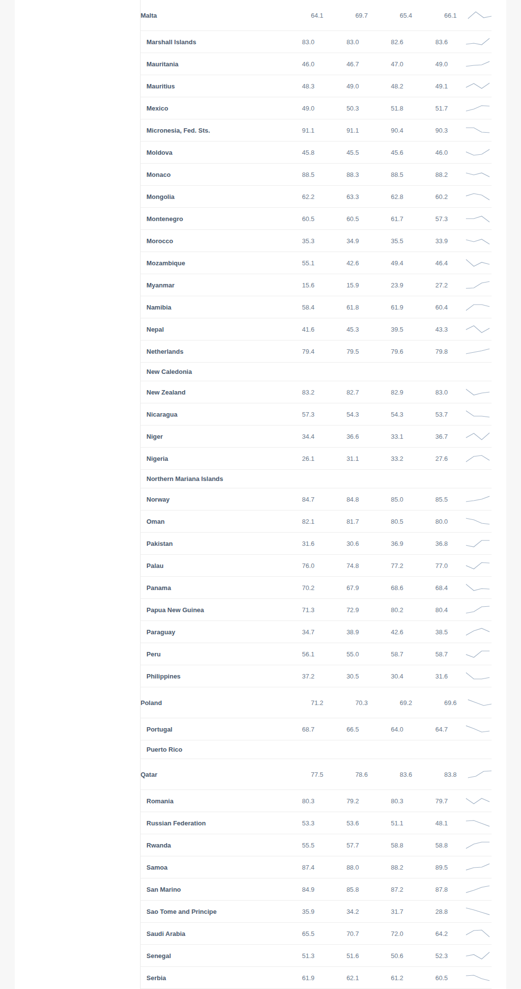| Malta | 64.1 | 69.7 | 65.4 | 66.1 | |
| Marshall Islands | 83.0 | 83.0 | 82.6 | 83.6 | |
| Mauritania | 46.0 | 46.7 | 47.0 | 49.0 | |
| Mauritius | 48.3 | 49.0 | 48.2 | 49.1 | |
| Mexico | 49.0 | 50.3 | 51.8 | 51.7 | |
| Micronesia, Fed. Sts. | 91.1 | 91.1 | 90.4 | 90.3 | |
| Moldova | 45.8 | 45.5 | 45.6 | 46.0 | |
| Monaco | 88.5 | 88.3 | 88.5 | 88.2 | |
| Mongolia | 62.2 | 63.3 | 62.8 | 60.2 | |
| Montenegro | 60.5 | 60.5 | 61.7 | 57.3 | |
| Morocco | 35.3 | 34.9 | 35.5 | 33.9 | |
| Mozambique | 55.1 | 42.6 | 49.4 | 46.4 | |
| Myanmar | 15.6 | 15.9 | 23.9 | 27.2 | |
| Namibia | 58.4 | 61.8 | 61.9 | 60.4 | |
| Nepal | 41.6 | 45.3 | 39.5 | 43.3 | |
| Netherlands | 79.4 | 79.5 | 79.6 | 79.8 | |
| New Caledonia | | | | | |
| New Zealand | 83.2 | 82.7 | 82.9 | 83.0 | |
| Nicaragua | 57.3 | 54.3 | 54.3 | 53.7 | |
| Niger | 34.4 | 36.6 | 33.1 | 36.7 | |
| Nigeria | 26.1 | 31.1 | 33.2 | 27.6 | |
| Northern Mariana Islands | | | | | |
| Norway | 84.7 | 84.8 | 85.0 | 85.5 | |
| Oman | 82.1 | 81.7 | 80.5 | 80.0 | |
| Pakistan | 31.6 | 30.6 | 36.9 | 36.8 | |
| Palau | 76.0 | 74.8 | 77.2 | 77.0 | |
| Panama | 70.2 | 67.9 | 68.6 | 68.4 | |
| Papua New Guinea | 71.3 | 72.9 | 80.2 | 80.4 | |
| Paraguay | 34.7 | 38.9 | 42.6 | 38.5 | |
| Peru | 56.1 | 55.0 | 58.7 | 58.7 | |
| Philippines | 37.2 | 30.5 | 30.4 | 31.6 | |
| Poland | 71.2 | 70.3 | 69.2 | 69.6 | |
| Portugal | 68.7 | 66.5 | 64.0 | 64.7 | |
| Puerto Rico | | | | | |
| Qatar | 77.5 | 78.6 | 83.6 | 83.8 | |
| Romania | 80.3 | 79.2 | 80.3 | 79.7 | |
| Russian Federation | 53.3 | 53.6 | 51.1 | 48.1 | |
| Rwanda | 55.5 | 57.7 | 58.8 | 58.8 | |
| Samoa | 87.4 | 88.0 | 88.2 | 89.5 | |
| San Marino | 84.9 | 85.8 | 87.2 | 87.8 | |
| Sao Tome and Principe | 35.9 | 34.2 | 31.7 | 28.8 | |
| Saudi Arabia | 65.5 | 70.7 | 72.0 | 64.2 | |
| Senegal | 51.3 | 51.6 | 50.6 | 52.3 | |
| Serbia | 61.9 | 62.1 | 61.2 | 60.5 | |